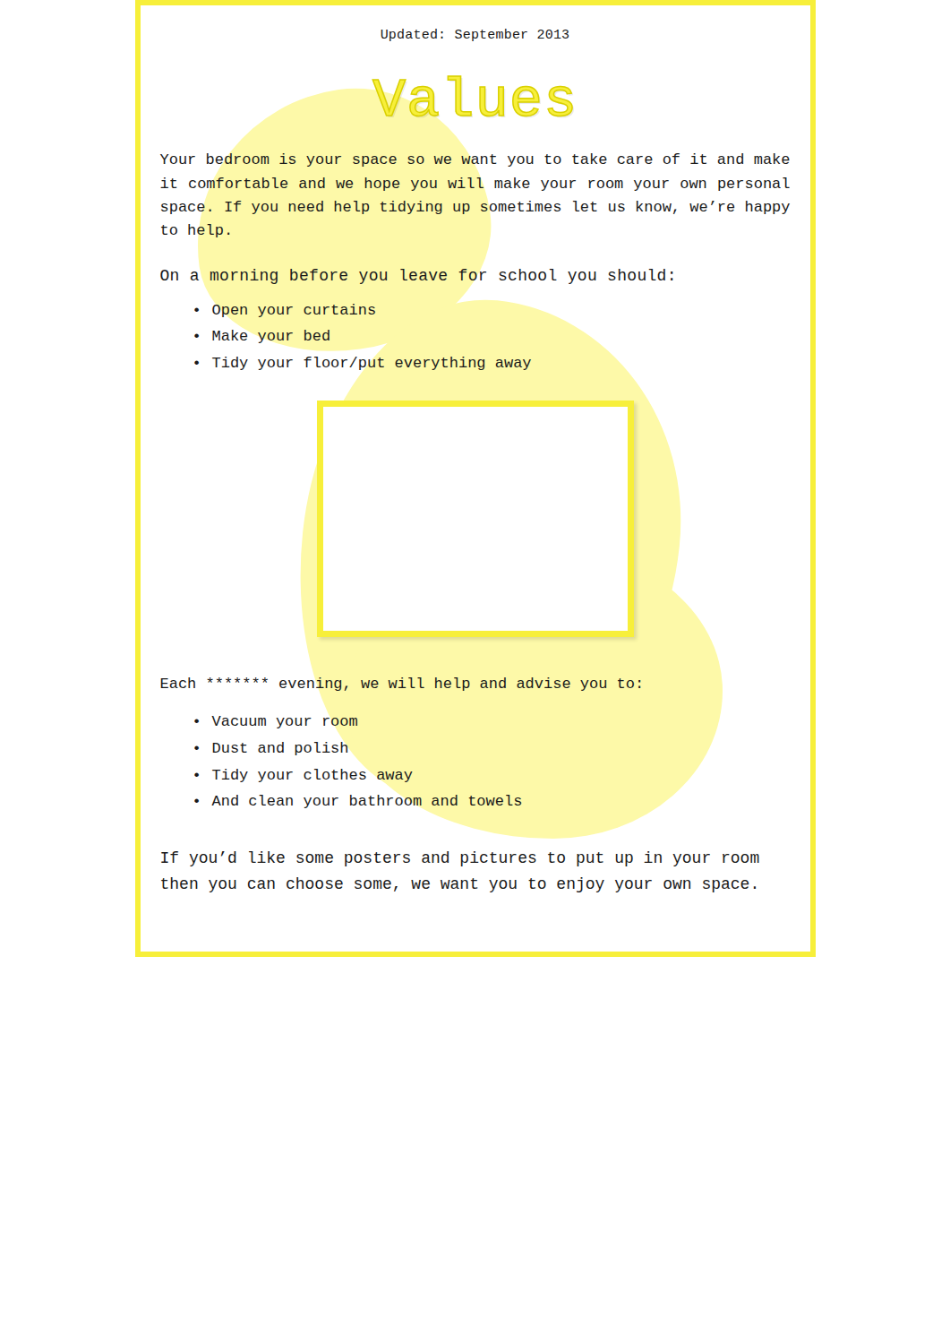Updated: September 2013
Values
Your bedroom is your space so we want you to take care of it and make it comfortable and we hope you will make your room your own personal space. If you need help tidying up sometimes let us know, we’re happy to help.
On a morning before you leave for school you should:
Open your curtains
Make your bed
Tidy your floor/put everything away
Each ******* evening, we will help and advise you to:
Vacuum your room
Dust and polish
Tidy your clothes away
And clean your bathroom and towels
If you’d like some posters and pictures to put up in your room then you can choose some, we want you to enjoy your own space.